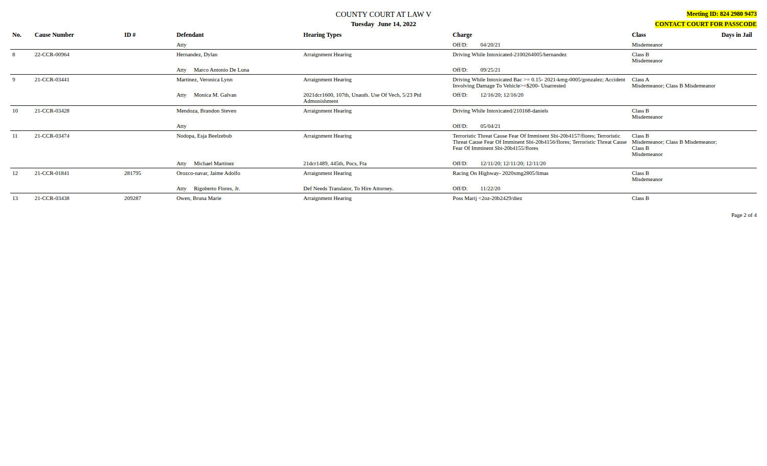Meeting ID: 824 2980 9473
COUNTY COURT AT LAW V
Tuesday June 14, 2022
CONTACT COURT FOR PASSCODE
| No. | Cause Number | ID # | Defendant | Hearing Types | Charge | Class | Days in Jail |
| --- | --- | --- | --- | --- | --- | --- | --- |
| | | | Atty | | Off/D: 04/20/21 | Misdemeanor | |
| 8 | 22-CCR-00964 | | Hernandez, Dylan | Arraignment Hearing | Driving While Intoxicated-2100264005/hernandez | Class B Misdemeanor | |
| | | | Atty Marco Antonio De Luna | | Off/D: 09/25/21 | | |
| 9 | 21-CCR-03441 | | Martinez, Veronica Lynn | Arraignment Hearing | Driving While Intoxicated Bac >= 0.15- 2021-kmg-0005/gonzalez; Accident Involving Damage To Vehicle>=$200- Unarrested | Class A Misdemeanor; Class B Misdemeanor | |
| | | | Atty Monica M. Galvan | 2021dcr1600, 107th, Unauth. Use Of Vech, 5/23 Ptd Admonishment | Off/D: 12/16/20; 12/16/20 | | |
| 10 | 21-CCR-03428 | | Mendoza, Brandon Steven | Arraignment Hearing | Driving While Intoxicated/210168-daniels | Class B Misdemeanor | |
| | | | Atty | | Off/D: 05/04/21 | | |
| 11 | 21-CCR-03474 | | Nodopa, Esja Beelzebub | Arraignment Hearing | Terroristic Threat Cause Fear Of Imminent Sbi-20b4157/flores; Terroristic Threat Cause Fear Of Imminent Sbi-20b4156/flores; Terroristic Threat Cause Fear Of Imminent Sbi-20b4155/flores | Class B Misdemeanor; Class B Misdemeanor; Class B Misdemeanor | |
| | | | Atty Michael Martinez | 21dcr1489, 445th, Pocs, Fta | Off/D: 12/11/20; 12/11/20; 12/11/20 | | |
| 12 | 21-CCR-01841 | 281795 | Orozco-navar, Jaime Adolfo | Arraignment Hearing | Racing On Highway- 2020xmg2805/limas | Class B Misdemeanor | |
| | | | Atty Rigoberto Flores, Jr. | Def Needs Translator, To Hire Attorney. | Off/D: 11/22/20 | | |
| 13 | 21-CCR-03438 | 209287 | Owen, Bruna Marie | Arraignment Hearing | Poss Marij <2oz-20b2429/diez | Class B | |
Page 2 of 4